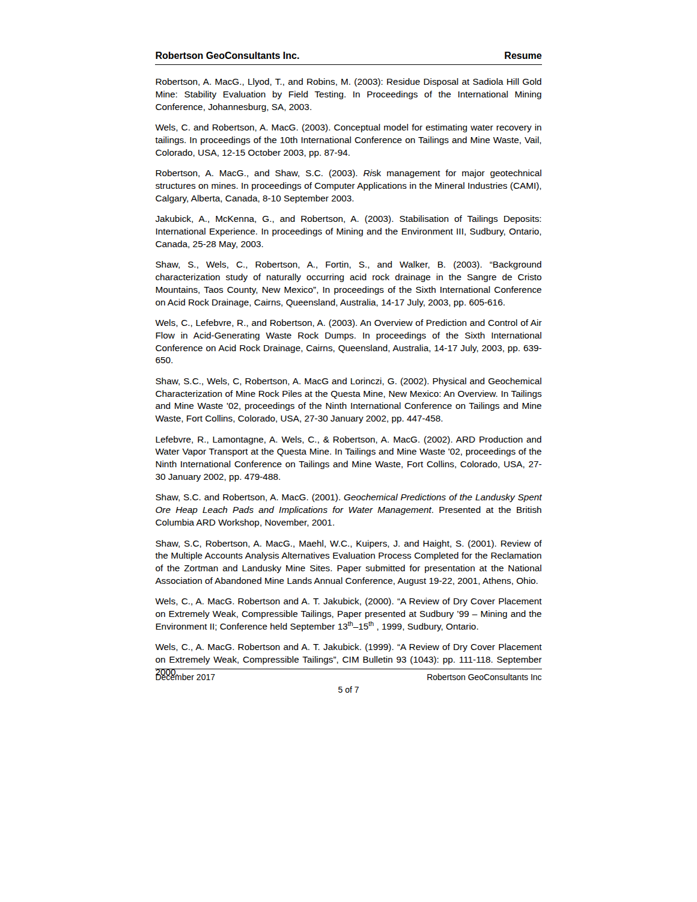Robertson GeoConsultants Inc. Resume
Robertson, A. MacG., Llyod, T., and Robins, M. (2003): Residue Disposal at Sadiola Hill Gold Mine: Stability Evaluation by Field Testing. In Proceedings of the International Mining Conference, Johannesburg, SA, 2003.
Wels, C. and Robertson, A. MacG. (2003). Conceptual model for estimating water recovery in tailings. In proceedings of the 10th International Conference on Tailings and Mine Waste, Vail, Colorado, USA, 12-15 October 2003, pp. 87-94.
Robertson, A. MacG., and Shaw, S.C. (2003). Risk management for major geotechnical structures on mines. In proceedings of Computer Applications in the Mineral Industries (CAMI), Calgary, Alberta, Canada, 8-10 September 2003.
Jakubick, A., McKenna, G., and Robertson, A. (2003). Stabilisation of Tailings Deposits: International Experience. In proceedings of Mining and the Environment III, Sudbury, Ontario, Canada, 25-28 May, 2003.
Shaw, S., Wels, C., Robertson, A., Fortin, S., and Walker, B. (2003). “Background characterization study of naturally occurring acid rock drainage in the Sangre de Cristo Mountains, Taos County, New Mexico”, In proceedings of the Sixth International Conference on Acid Rock Drainage, Cairns, Queensland, Australia, 14-17 July, 2003, pp. 605-616.
Wels, C., Lefebvre, R., and Robertson, A. (2003). An Overview of Prediction and Control of Air Flow in Acid-Generating Waste Rock Dumps. In proceedings of the Sixth International Conference on Acid Rock Drainage, Cairns, Queensland, Australia, 14-17 July, 2003, pp. 639-650.
Shaw, S.C., Wels, C, Robertson, A. MacG and Lorinczi, G. (2002). Physical and Geochemical Characterization of Mine Rock Piles at the Questa Mine, New Mexico: An Overview. In Tailings and Mine Waste '02, proceedings of the Ninth International Conference on Tailings and Mine Waste, Fort Collins, Colorado, USA, 27-30 January 2002, pp. 447-458.
Lefebvre, R., Lamontagne, A. Wels, C., & Robertson, A. MacG. (2002). ARD Production and Water Vapor Transport at the Questa Mine. In Tailings and Mine Waste '02, proceedings of the Ninth International Conference on Tailings and Mine Waste, Fort Collins, Colorado, USA, 27-30 January 2002, pp. 479-488.
Shaw, S.C. and Robertson, A. MacG. (2001). Geochemical Predictions of the Landusky Spent Ore Heap Leach Pads and Implications for Water Management. Presented at the British Columbia ARD Workshop, November, 2001.
Shaw, S.C, Robertson, A. MacG., Maehl, W.C., Kuipers, J. and Haight, S. (2001). Review of the Multiple Accounts Analysis Alternatives Evaluation Process Completed for the Reclamation of the Zortman and Landusky Mine Sites. Paper submitted for presentation at the National Association of Abandoned Mine Lands Annual Conference, August 19-22, 2001, Athens, Ohio.
Wels, C., A. MacG. Robertson and A. T. Jakubick, (2000). “A Review of Dry Cover Placement on Extremely Weak, Compressible Tailings, Paper presented at Sudbury ’99 – Mining and the Environment II; Conference held September 13th–15th , 1999, Sudbury, Ontario.
Wels, C., A. MacG. Robertson and A. T. Jakubick. (1999). “A Review of Dry Cover Placement on Extremely Weak, Compressible Tailings”, CIM Bulletin 93 (1043): pp. 111-118. September 2000.
December 2017 Robertson GeoConsultants Inc
5 of 7